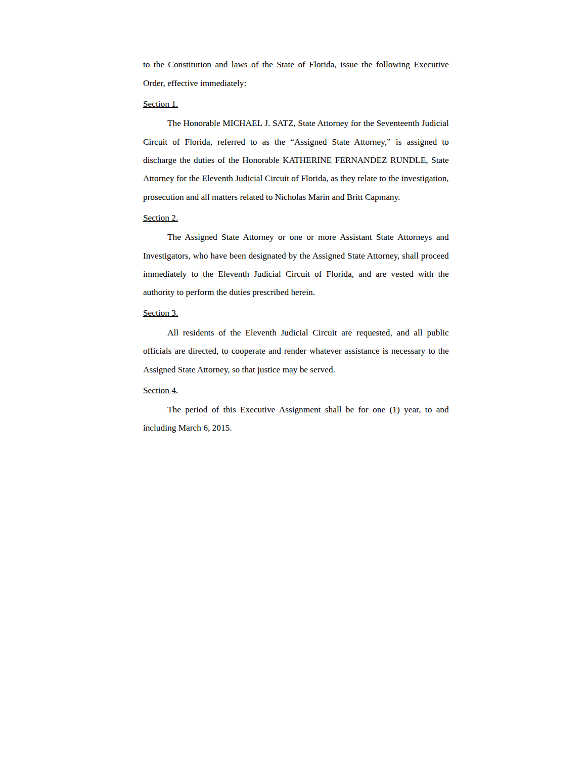to the Constitution and laws of the State of Florida, issue the following Executive Order, effective immediately:
Section 1.
The Honorable MICHAEL J. SATZ, State Attorney for the Seventeenth Judicial Circuit of Florida, referred to as the “Assigned State Attorney,” is assigned to discharge the duties of the Honorable KATHERINE FERNANDEZ RUNDLE, State Attorney for the Eleventh Judicial Circuit of Florida, as they relate to the investigation, prosecution and all matters related to Nicholas Marin and Britt Capmany.
Section 2.
The Assigned State Attorney or one or more Assistant State Attorneys and Investigators, who have been designated by the Assigned State Attorney, shall proceed immediately to the Eleventh Judicial Circuit of Florida, and are vested with the authority to perform the duties prescribed herein.
Section 3.
All residents of the Eleventh Judicial Circuit are requested, and all public officials are directed, to cooperate and render whatever assistance is necessary to the Assigned State Attorney, so that justice may be served.
Section 4.
The period of this Executive Assignment shall be for one (1) year, to and including March 6, 2015.